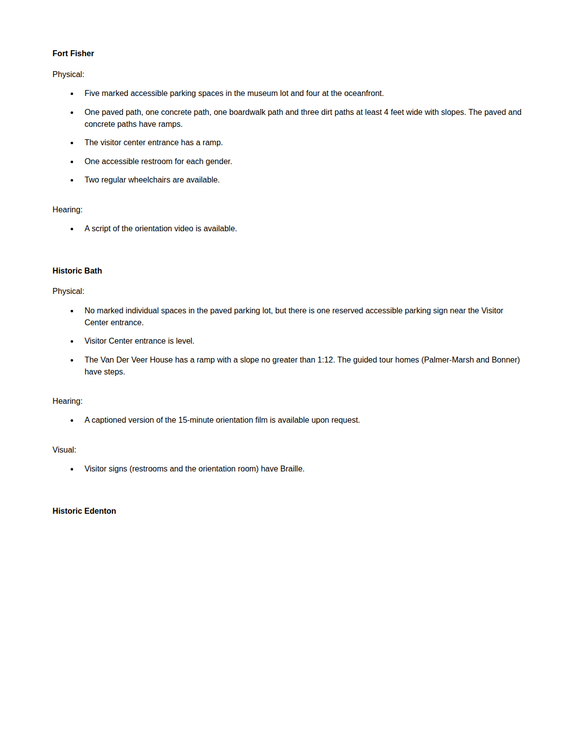Fort Fisher
Physical:
Five marked accessible parking spaces in the museum lot and four at the oceanfront.
One paved path, one concrete path, one boardwalk path and three dirt paths at least 4 feet wide with slopes. The paved and concrete paths have ramps.
The visitor center entrance has a ramp.
One accessible restroom for each gender.
Two regular wheelchairs are available.
Hearing:
A script of the orientation video is available.
Historic Bath
Physical:
No marked individual spaces in the paved parking lot, but there is one reserved accessible parking sign near the Visitor Center entrance.
Visitor Center entrance is level.
The Van Der Veer House has a ramp with a slope no greater than 1:12. The guided tour homes (Palmer-Marsh and Bonner) have steps.
Hearing:
A captioned version of the 15-minute orientation film is available upon request.
Visual:
Visitor signs (restrooms and the orientation room) have Braille.
Historic Edenton